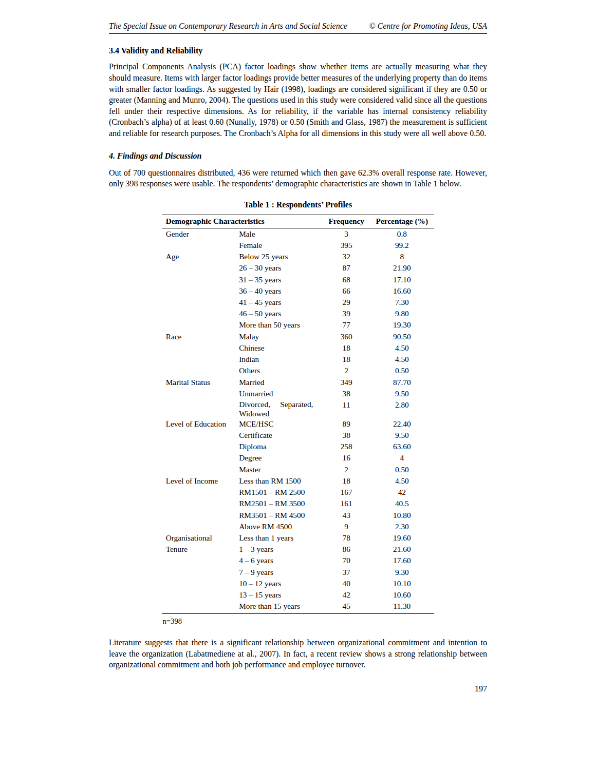The Special Issue on Contemporary Research in Arts and Social Science © Centre for Promoting Ideas, USA
3.4 Validity and Reliability
Principal Components Analysis (PCA) factor loadings show whether items are actually measuring what they should measure. Items with larger factor loadings provide better measures of the underlying property than do items with smaller factor loadings. As suggested by Hair (1998), loadings are considered significant if they are 0.50 or greater (Manning and Munro, 2004). The questions used in this study were considered valid since all the questions fell under their respective dimensions. As for reliability, if the variable has internal consistency reliability (Cronbach’s alpha) of at least 0.60 (Nunally, 1978) or 0.50 (Smith and Glass, 1987) the measurement is sufficient and reliable for research purposes. The Cronbach’s Alpha for all dimensions in this study were all well above 0.50.
4. Findings and Discussion
Out of 700 questionnaires distributed, 436 were returned which then gave 62.3% overall response rate. However, only 398 responses were usable. The respondents’ demographic characteristics are shown in Table 1 below.
Table 1 : Respondents’ Profiles
| Demographic Characteristics | Frequency | Percentage (%) |
| --- | --- | --- |
| Gender | Male | 3 | 0.8 |
| | Female | 395 | 99.2 |
| Age | Below 25 years | 32 | 8 |
| | 26 – 30 years | 87 | 21.90 |
| | 31 – 35 years | 68 | 17.10 |
| | 36 – 40 years | 66 | 16.60 |
| | 41 – 45 years | 29 | 7.30 |
| | 46 – 50 years | 39 | 9.80 |
| | More than 50 years | 77 | 19.30 |
| Race | Malay | 360 | 90.50 |
| | Chinese | 18 | 4.50 |
| | Indian | 18 | 4.50 |
| | Others | 2 | 0.50 |
| Marital Status | Married | 349 | 87.70 |
| | Unmarried | 38 | 9.50 |
| | Divorced, Separated, Widowed | 11 | 2.80 |
| Level of Education | MCE/HSC | 89 | 22.40 |
| | Certificate | 38 | 9.50 |
| | Diploma | 258 | 63.60 |
| | Degree | 16 | 4 |
| | Master | 2 | 0.50 |
| Level of Income | Less than RM 1500 | 18 | 4.50 |
| | RM1501 – RM 2500 | 167 | 42 |
| | RM2501 – RM 3500 | 161 | 40.5 |
| | RM3501 – RM 4500 | 43 | 10.80 |
| | Above RM 4500 | 9 | 2.30 |
| Organisational | Less than 1 years | 78 | 19.60 |
| Tenure | 1 – 3 years | 86 | 21.60 |
| | 4 – 6 years | 70 | 17.60 |
| | 7 – 9 years | 37 | 9.30 |
| | 10 – 12 years | 40 | 10.10 |
| | 13 – 15 years | 42 | 10.60 |
| | More than 15 years | 45 | 11.30 |
n=398
Literature suggests that there is a significant relationship between organizational commitment and intention to leave the organization (Labatmediene at al., 2007). In fact, a recent review shows a strong relationship between organizational commitment and both job performance and employee turnover.
197